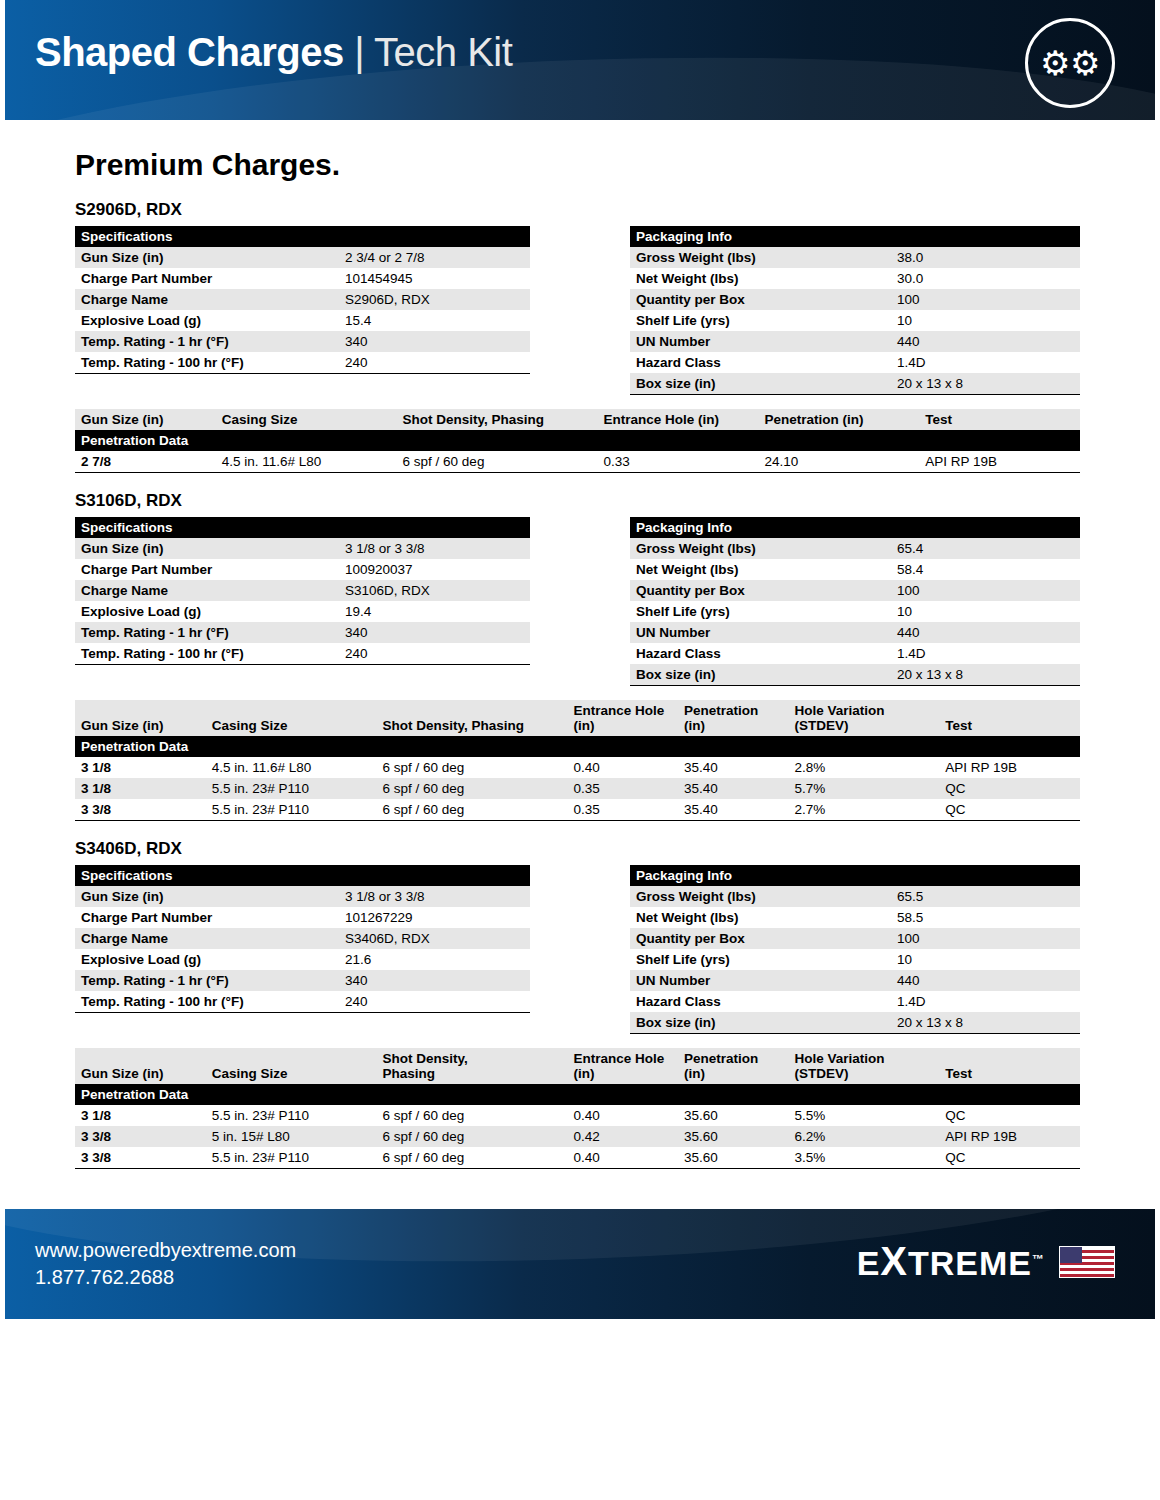Shaped Charges | Tech Kit
⚙⚙
Premium Charges.
S2906D, RDX
| Specifications |
| --- |
| Gun Size (in) | 2 3/4 or 2 7/8 |
| Charge Part Number | 101454945 |
| Charge Name | S2906D, RDX |
| Explosive Load (g) | 15.4 |
| Temp. Rating - 1 hr (°F) | 340 |
| Temp. Rating - 100 hr (°F) | 240 |
| Packaging Info |
| --- |
| Gross Weight (lbs) | 38.0 |
| Net Weight (lbs) | 30.0 |
| Quantity per Box | 100 |
| Shelf Life (yrs) | 10 |
| UN Number | 440 |
| Hazard Class | 1.4D |
| Box size (in) | 20 x 13 x 8 |
| Penetration Data |
| --- |
| Gun Size (in) | Casing Size | Shot Density, Phasing | Entrance Hole (in) | Penetration (in) | Test |
| 2 7/8 | 4.5 in. 11.6# L80 | 6 spf / 60 deg | 0.33 | 24.10 | API RP 19B |
S3106D, RDX
| Specifications |
| --- |
| Gun Size (in) | 3 1/8 or 3 3/8 |
| Charge Part Number | 100920037 |
| Charge Name | S3106D, RDX |
| Explosive Load (g) | 19.4 |
| Temp. Rating - 1 hr (°F) | 340 |
| Temp. Rating - 100 hr (°F) | 240 |
| Packaging Info |
| --- |
| Gross Weight (lbs) | 65.4 |
| Net Weight (lbs) | 58.4 |
| Quantity per Box | 100 |
| Shelf Life (yrs) | 10 |
| UN Number | 440 |
| Hazard Class | 1.4D |
| Box size (in) | 20 x 13 x 8 |
| Penetration Data |
| --- |
| Gun Size (in) | Casing Size | Shot Density, Phasing | Entrance Hole (in) | Penetration (in) | Hole Variation (STDEV) | Test |
| 3 1/8 | 4.5 in. 11.6# L80 | 6 spf / 60 deg | 0.40 | 35.40 | 2.8% | API RP 19B |
| 3 1/8 | 5.5 in. 23# P110 | 6 spf / 60 deg | 0.35 | 35.40 | 5.7% | QC |
| 3 3/8 | 5.5 in. 23# P110 | 6 spf / 60 deg | 0.35 | 35.40 | 2.7% | QC |
S3406D, RDX
| Specifications |
| --- |
| Gun Size (in) | 3 1/8 or 3 3/8 |
| Charge Part Number | 101267229 |
| Charge Name | S3406D, RDX |
| Explosive Load (g) | 21.6 |
| Temp. Rating - 1 hr (°F) | 340 |
| Temp. Rating - 100 hr (°F) | 240 |
| Packaging Info |
| --- |
| Gross Weight (lbs) | 65.5 |
| Net Weight (lbs) | 58.5 |
| Quantity per Box | 100 |
| Shelf Life (yrs) | 10 |
| UN Number | 440 |
| Hazard Class | 1.4D |
| Box size (in) | 20 x 13 x 8 |
| Penetration Data |
| --- |
| Gun Size (in) | Casing Size | Shot Density, Phasing | Entrance Hole (in) | Penetration (in) | Hole Variation (STDEV) | Test |
| 3 1/8 | 5.5 in. 23# P110 | 6 spf / 60 deg | 0.40 | 35.60 | 5.5% | QC |
| 3 3/8 | 5 in. 15# L80 | 6 spf / 60 deg | 0.42 | 35.60 | 6.2% | API RP 19B |
| 3 3/8 | 5.5 in. 23# P110 | 6 spf / 60 deg | 0.40 | 35.60 | 3.5% | QC |
www.poweredbyextreme.com
1.877.762.2688
EXTREME™